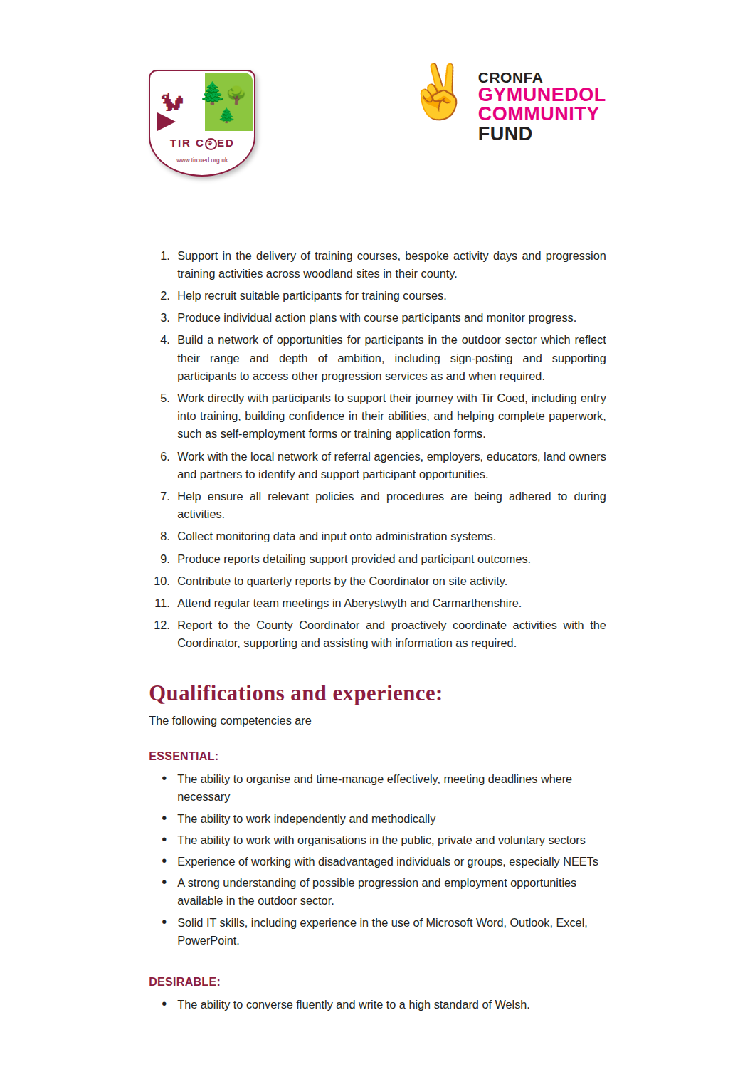🌲 🌳 🌲 🐿
TIR C⌾ED
www.tircoed.org.uk
✌
CRONFA
GYMUNEDOL
COMMUNITY
FUND
Support in the delivery of training courses, bespoke activity days and progression training activities across woodland sites in their county.
Help recruit suitable participants for training courses.
Produce individual action plans with course participants and monitor progress.
Build a network of opportunities for participants in the outdoor sector which reflect their range and depth of ambition, including sign-posting and supporting participants to access other progression services as and when required.
Work directly with participants to support their journey with Tir Coed, including entry into training, building confidence in their abilities, and helping complete paperwork, such as self-employment forms or training application forms.
Work with the local network of referral agencies, employers, educators, land owners and partners to identify and support participant opportunities.
Help ensure all relevant policies and procedures are being adhered to during activities.
Collect monitoring data and input onto administration systems.
Produce reports detailing support provided and participant outcomes.
Contribute to quarterly reports by the Coordinator on site activity.
Attend regular team meetings in Aberystwyth and Carmarthenshire.
Report to the County Coordinator and proactively coordinate activities with the Coordinator, supporting and assisting with information as required.
Qualifications and experience:
The following competencies are
ESSENTIAL:
The ability to organise and time-manage effectively, meeting deadlines where necessary
The ability to work independently and methodically
The ability to work with organisations in the public, private and voluntary sectors
Experience of working with disadvantaged individuals or groups, especially NEETs
A strong understanding of possible progression and employment opportunities available in the outdoor sector.
Solid IT skills, including experience in the use of Microsoft Word, Outlook, Excel, PowerPoint.
DESIRABLE:
The ability to converse fluently and write to a high standard of Welsh.